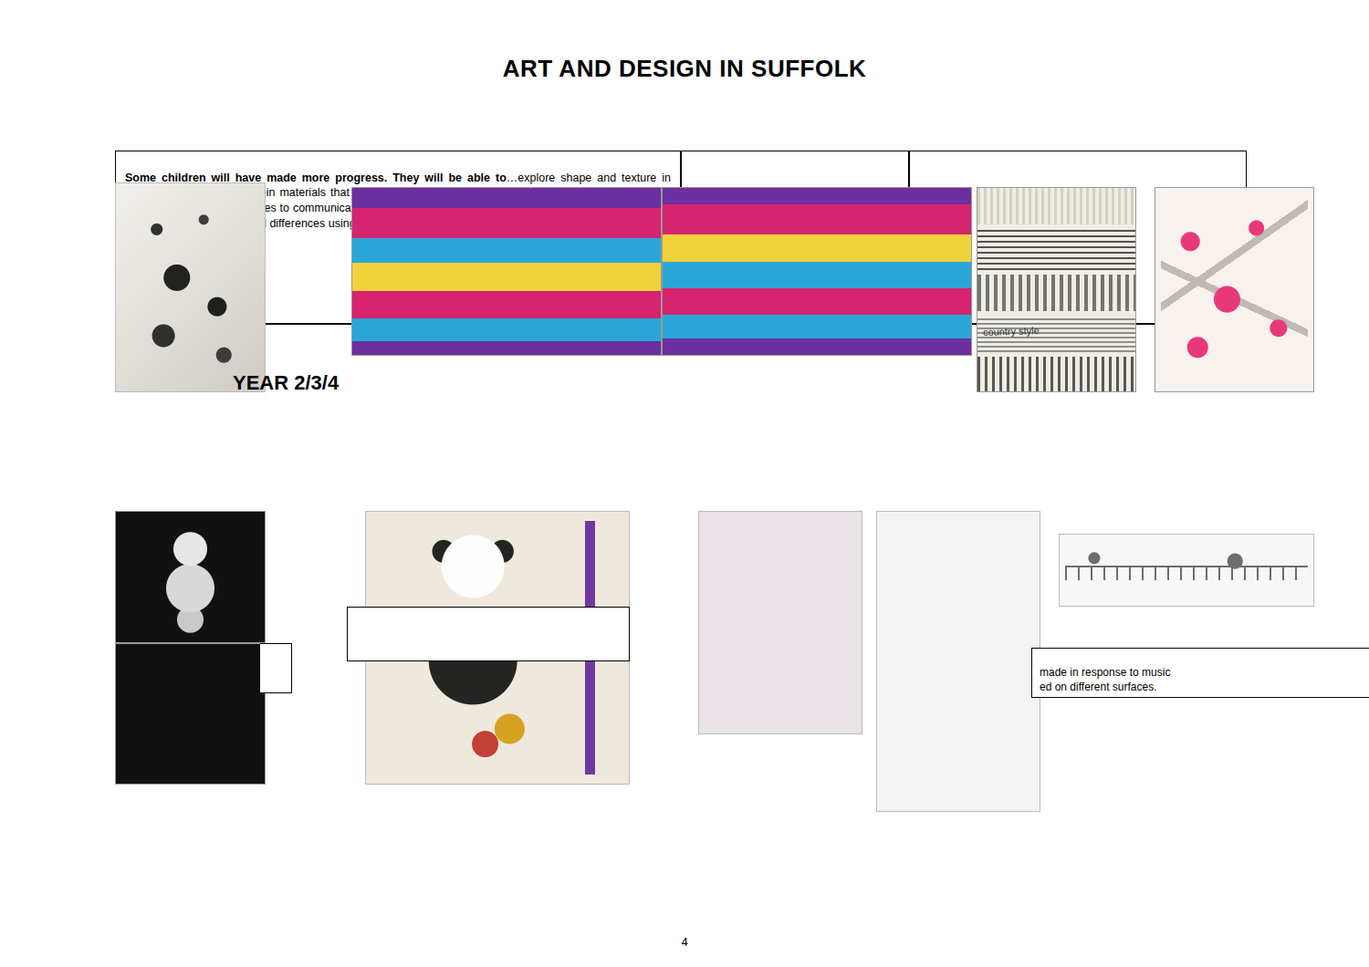ART AND DESIGN IN SUFFOLK
Some children will have made more progress. They will be able to…explore shape and texture in materials and select and join materials that they need. They will be able to select and use an increasing range of tools and techniques to communicate ideas. They will be able to give reasons for their actions and comment on similarities and differences using appropriate vocabulary.
YEAR 2/3/4
made in response to music
ed on different surfaces.
4